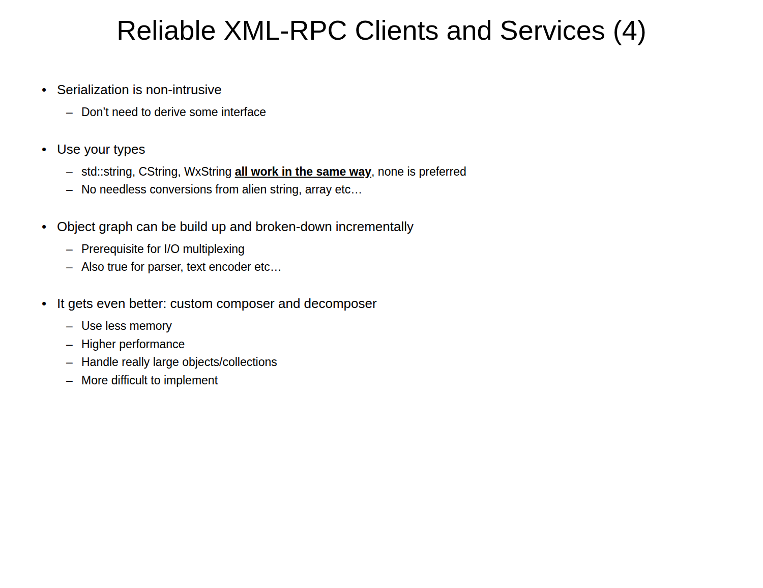Reliable XML-RPC Clients and Services (4)
•Serialization is non-intrusive
–Don’t need to derive some interface
•Use your types
–std::string, CString, WxString all work in the same way, none is preferred
–No needless conversions from alien string, array etc…
•Object graph can be build up and broken-down incrementally
–Prerequisite for I/O multiplexing
–Also true for parser, text encoder etc…
•It gets even better: custom composer and decomposer
–Use less memory
–Higher performance
–Handle really large objects/collections
–More difficult to implement